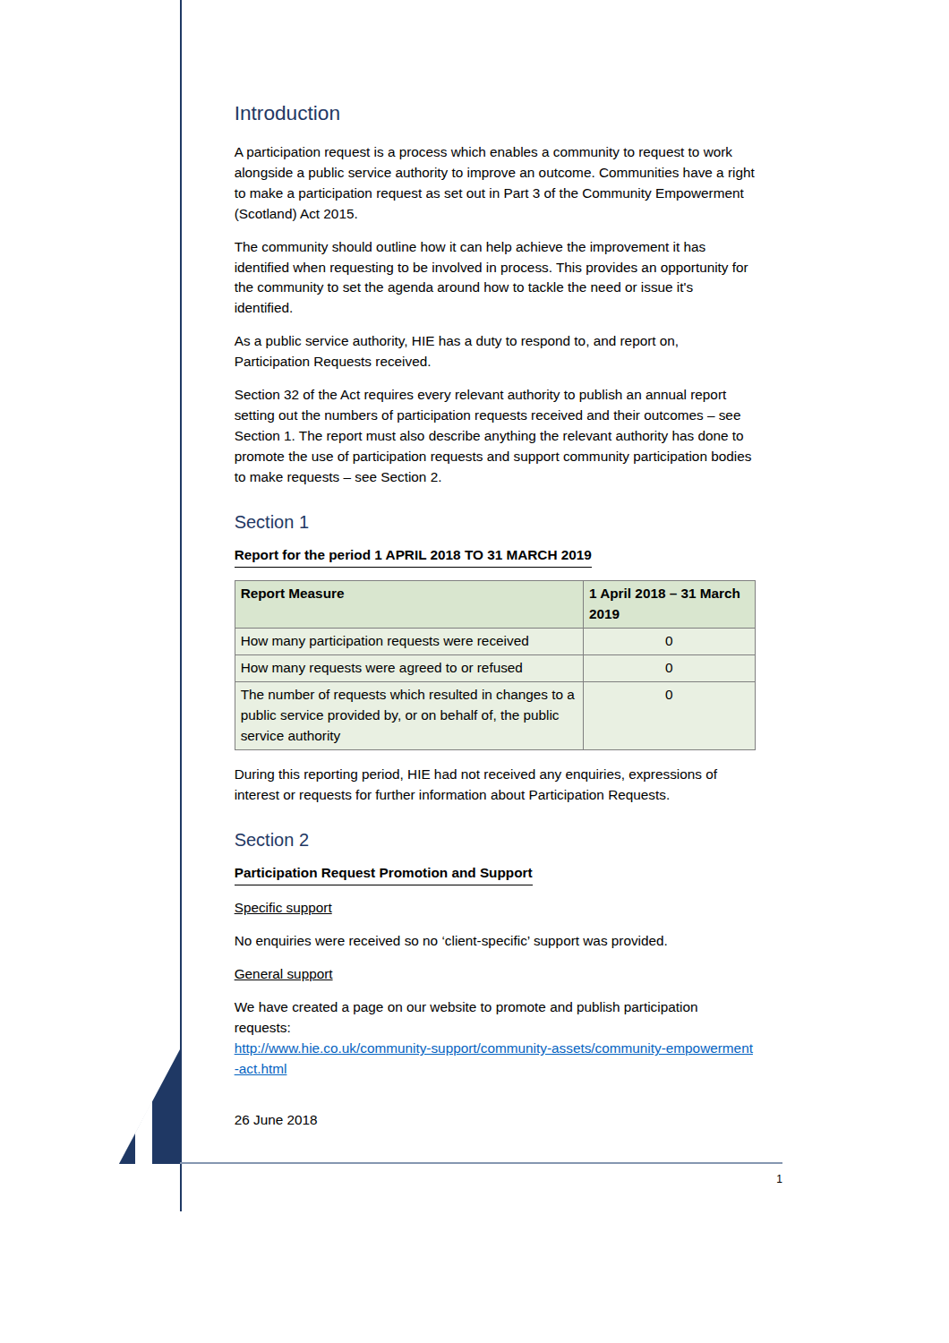Introduction
A participation request is a process which enables a community to request to work alongside a public service authority to improve an outcome. Communities have a right to make a participation request as set out in Part 3 of the Community Empowerment (Scotland) Act 2015.
The community should outline how it can help achieve the improvement it has identified when requesting to be involved in process. This provides an opportunity for the community to set the agenda around how to tackle the need or issue it's identified.
As a public service authority, HIE has a duty to respond to, and report on, Participation Requests received.
Section 32 of the Act requires every relevant authority to publish an annual report setting out the numbers of participation requests received and their outcomes – see Section 1. The report must also describe anything the relevant authority has done to promote the use of participation requests and support community participation bodies to make requests – see Section 2.
Section 1
Report for the period 1 APRIL 2018 TO 31 MARCH 2019
| Report Measure | 1 April 2018 – 31 March 2019 |
| --- | --- |
| How many participation requests were received | 0 |
| How many requests were agreed to or refused | 0 |
| The number of requests which resulted in changes to a public service provided by, or on behalf of, the public service authority | 0 |
During this reporting period, HIE had not received any enquiries, expressions of interest or requests for further information about Participation Requests.
Section 2
Participation Request Promotion and Support
Specific support
No enquiries were received so no ‘client-specific’ support was provided.
General support
We have created a page on our website to promote and publish participation requests:
http://www.hie.co.uk/community-support/community-assets/community-empowerment-act.html
26 June 2018
1